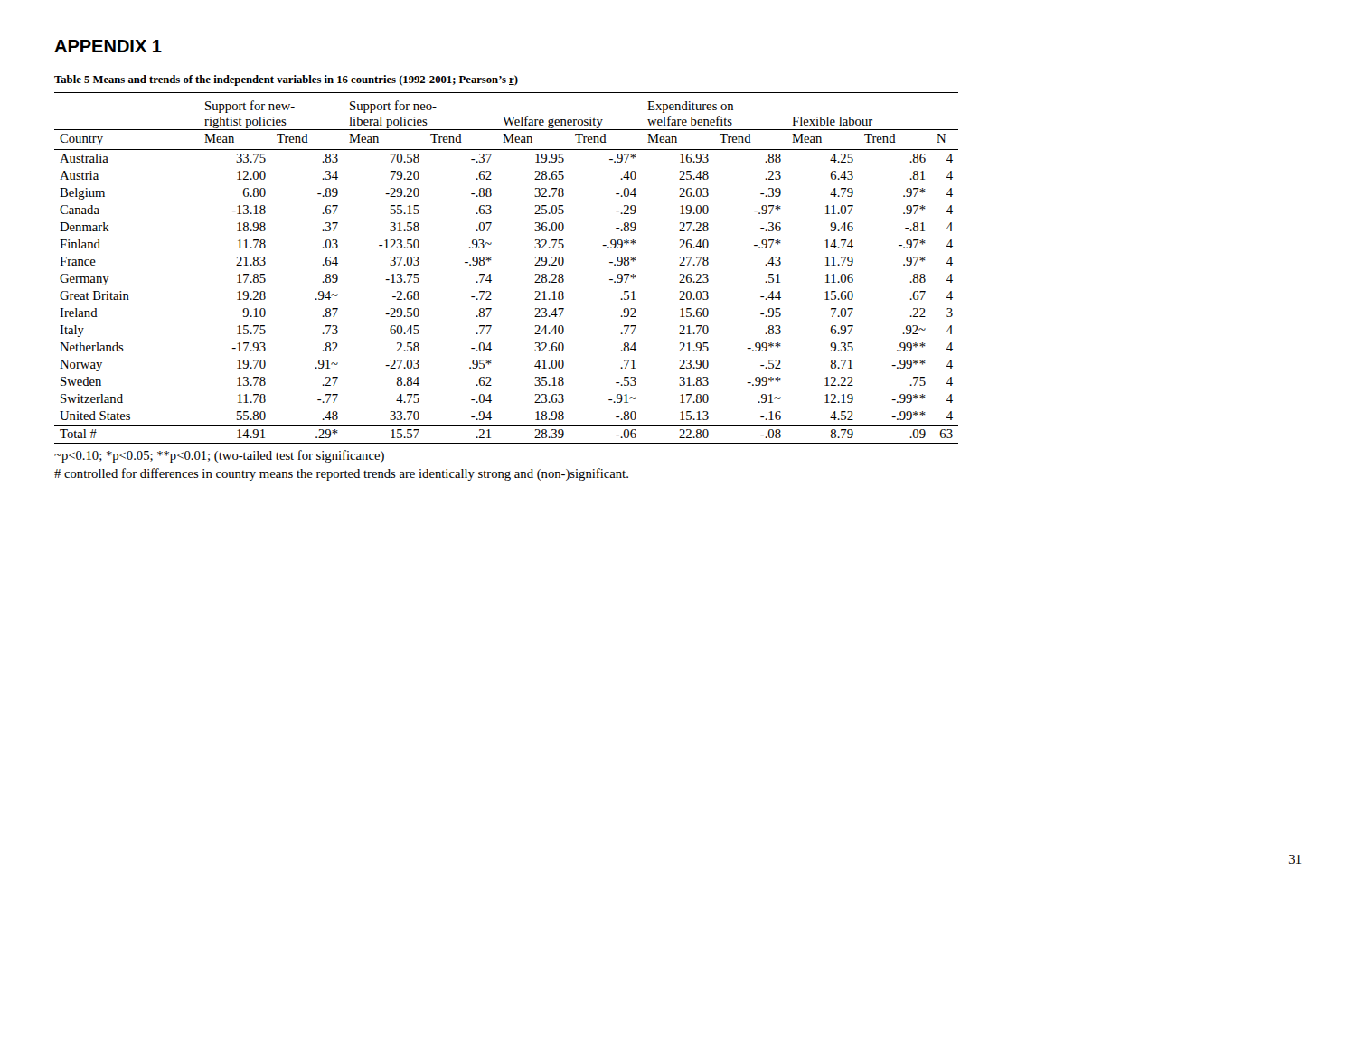APPENDIX 1
Table 5 Means and trends of the independent variables in 16 countries (1992-2001; Pearson’s r)
| | Support for new- rightist policies | Support for neo- liberal policies | Welfare generosity | Expenditures on welfare benefits | Flexible labour | |
| Country | Mean | Trend | Mean | Trend | Mean | Trend | Mean | Trend | Mean | Trend | N |
| Australia | 33.75 | .83 | 70.58 | -.37 | 19.95 | -.97* | 16.93 | .88 | 4.25 | .86 | 4 |
| Austria | 12.00 | .34 | 79.20 | .62 | 28.65 | .40 | 25.48 | .23 | 6.43 | .81 | 4 |
| Belgium | 6.80 | -.89 | -29.20 | -.88 | 32.78 | -.04 | 26.03 | -.39 | 4.79 | .97* | 4 |
| Canada | -13.18 | .67 | 55.15 | .63 | 25.05 | -.29 | 19.00 | -.97* | 11.07 | .97* | 4 |
| Denmark | 18.98 | .37 | 31.58 | .07 | 36.00 | -.89 | 27.28 | -.36 | 9.46 | -.81 | 4 |
| Finland | 11.78 | .03 | -123.50 | .93~ | 32.75 | -.99** | 26.40 | -.97* | 14.74 | -.97* | 4 |
| France | 21.83 | .64 | 37.03 | -.98* | 29.20 | -.98* | 27.78 | .43 | 11.79 | .97* | 4 |
| Germany | 17.85 | .89 | -13.75 | .74 | 28.28 | -.97* | 26.23 | .51 | 11.06 | .88 | 4 |
| Great Britain | 19.28 | .94~ | -2.68 | -.72 | 21.18 | .51 | 20.03 | -.44 | 15.60 | .67 | 4 |
| Ireland | 9.10 | .87 | -29.50 | .87 | 23.47 | .92 | 15.60 | -.95 | 7.07 | .22 | 3 |
| Italy | 15.75 | .73 | 60.45 | .77 | 24.40 | .77 | 21.70 | .83 | 6.97 | .92~ | 4 |
| Netherlands | -17.93 | .82 | 2.58 | -.04 | 32.60 | .84 | 21.95 | -.99** | 9.35 | .99** | 4 |
| Norway | 19.70 | .91~ | -27.03 | .95* | 41.00 | .71 | 23.90 | -.52 | 8.71 | -.99** | 4 |
| Sweden | 13.78 | .27 | 8.84 | .62 | 35.18 | -.53 | 31.83 | -.99** | 12.22 | .75 | 4 |
| Switzerland | 11.78 | -.77 | 4.75 | -.04 | 23.63 | -.91~ | 17.80 | .91~ | 12.19 | -.99** | 4 |
| United States | 55.80 | .48 | 33.70 | -.94 | 18.98 | -.80 | 15.13 | -.16 | 4.52 | -.99** | 4 |
| Total # | 14.91 | .29* | 15.57 | .21 | 28.39 | -.06 | 22.80 | -.08 | 8.79 | .09 | 63 |
~p<0.10; *p<0.05; **p<0.01; (two-tailed test for significance)
# controlled for differences in country means the reported trends are identically strong and (non-)significant.
31